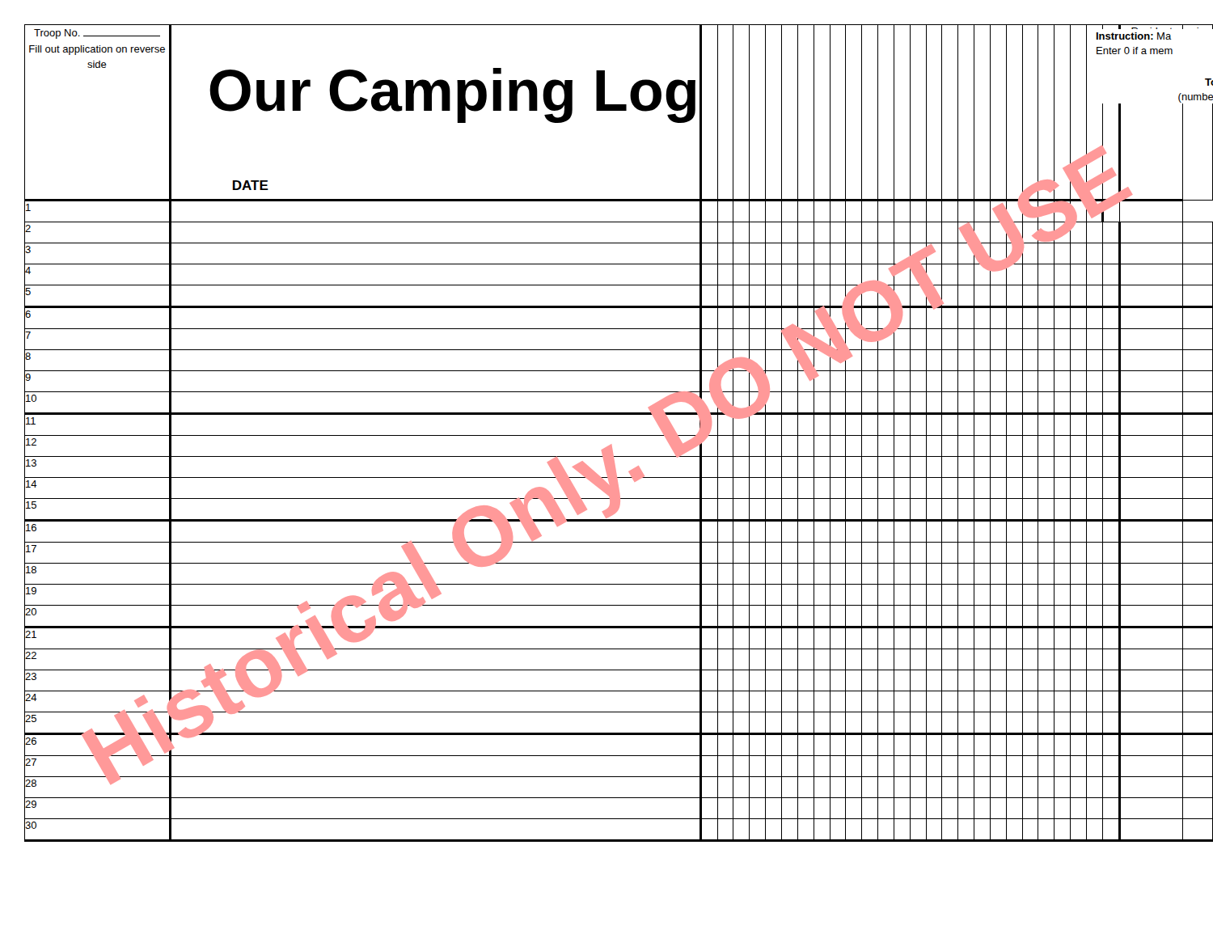Historical Only. DO NOT USE
| Troop No. Fill out application on reverse side | Our Camping Log DATE | | | | | | | | | | | | | | | | | | | | | | | | | | | Resident Camp | i |
| --- | --- | --- | --- | --- | --- | --- | --- | --- | --- | --- | --- | --- | --- | --- | --- | --- | --- | --- | --- | --- | --- | --- | --- | --- | --- | --- | --- | --- | --- |
| 1 | | | | | | | | | | | | | | | | | | | | | | | | | | | | |
| 2 | | | | | | | | | | | | | | | | | | | | | | | | | | | | | |
| 3 | | | | | | | | | | | | | | | | | | | | | | | | | | | | | |
| 4 | | | | | | | | | | | | | | | | | | | | | | | | | | | | | |
| 5 | | | | | | | | | | | | | | | | | | | | | | | | | | | | | |
| 6 | | | | | | | | | | | | | | | | | | | | | | | | | | | | | |
| 7 | | | | | | | | | | | | | | | | | | | | | | | | | | | | | |
| 8 | | | | | | | | | | | | | | | | | | | | | | | | | | | | | |
| 9 | | | | | | | | | | | | | | | | | | | | | | | | | | | | | |
| 10 | | | | | | | | | | | | | | | | | | | | | | | | | | | | | |
| 11 | | | | | | | | | | | | | | | | | | | | | | | | | | | | | |
| 12 | | | | | | | | | | | | | | | | | | | | | | | | | | | | | |
| 13 | | | | | | | | | | | | | | | | | | | | | | | | | | | | | |
| 14 | | | | | | | | | | | | | | | | | | | | | | | | | | | | | |
| 15 | | | | | | | | | | | | | | | | | | | | | | | | | | | | | |
| 16 | | | | | | | | | | | | | | | | | | | | | | | | | | | | | |
| 17 | | | | | | | | | | | | | | | | | | | | | | | | | | | | | |
| 18 | | | | | | | | | | | | | | | | | | | | | | | | | | | | | |
| 19 | | | | | | | | | | | | | | | | | | | | | | | | | | | | | |
| 20 | | | | | | | | | | | | | | | | | | | | | | | | | | | | | |
| 21 | | | | | | | | | | | | | | | | | | | | | | | | | | | | | |
| 22 | | | | | | | | | | | | | | | | | | | | | | | | | | | | | |
| 23 | | | | | | | | | | | | | | | | | | | | | | | | | | | | | |
| 24 | | | | | | | | | | | | | | | | | | | | | | | | | | | | | |
| 25 | | | | | | | | | | | | | | | | | | | | | | | | | | | | | |
| 26 | | | | | | | | | | | | | | | | | | | | | | | | | | | | | |
| 27 | | | | | | | | | | | | | | | | | | | | | | | | | | | | | |
| 28 | | | | | | | | | | | | | | | | | | | | | | | | | | | | | |
| 29 | | | | | | | | | | | | | | | | | | | | | | | | | | | | | |
| 30 | | | | | | | | | | | | | | | | | | | | | | | | | | | | | |
Instruction: Ma
Enter 0 if a mem
To
(number